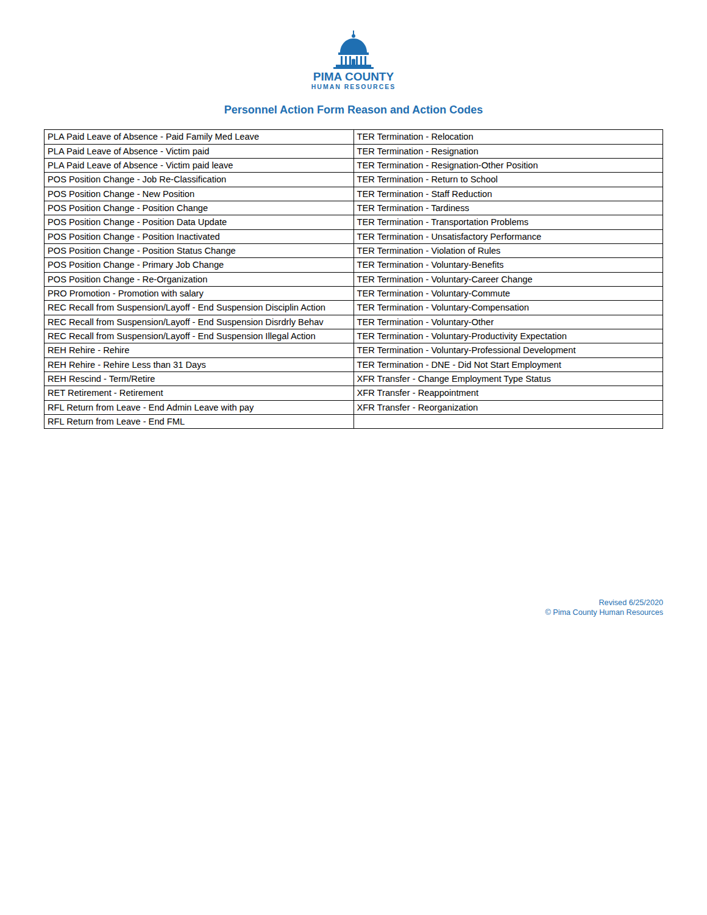PIMA COUNTY HUMAN RESOURCES
Personnel Action Form Reason and Action Codes
| PLA Paid Leave of Absence - Paid Family Med Leave | TER Termination - Relocation |
| PLA Paid Leave of Absence - Victim paid | TER Termination - Resignation |
| PLA Paid Leave of Absence - Victim paid leave | TER Termination - Resignation-Other Position |
| POS Position Change - Job Re-Classification | TER Termination - Return to School |
| POS Position Change - New Position | TER Termination - Staff Reduction |
| POS Position Change - Position Change | TER Termination - Tardiness |
| POS Position Change - Position Data Update | TER Termination - Transportation Problems |
| POS Position Change - Position Inactivated | TER Termination - Unsatisfactory Performance |
| POS Position Change - Position Status Change | TER Termination - Violation of Rules |
| POS Position Change - Primary Job Change | TER Termination - Voluntary-Benefits |
| POS Position Change - Re-Organization | TER Termination - Voluntary-Career Change |
| PRO Promotion - Promotion with salary | TER Termination - Voluntary-Commute |
| REC Recall from Suspension/Layoff - End Suspension Disciplin Action | TER Termination - Voluntary-Compensation |
| REC Recall from Suspension/Layoff - End Suspension Disrdrly Behav | TER Termination - Voluntary-Other |
| REC Recall from Suspension/Layoff - End Suspension Illegal Action | TER Termination - Voluntary-Productivity Expectation |
| REH Rehire - Rehire | TER Termination - Voluntary-Professional Development |
| REH Rehire - Rehire Less than 31 Days | TER Termination - DNE - Did Not Start Employment |
| REH Rescind - Term/Retire | XFR Transfer - Change Employment Type Status |
| RET Retirement - Retirement | XFR Transfer - Reappointment |
| RFL Return from Leave - End Admin Leave with pay | XFR Transfer - Reorganization |
| RFL Return from Leave - End FML | |
Revised 6/25/2020
© Pima County Human Resources